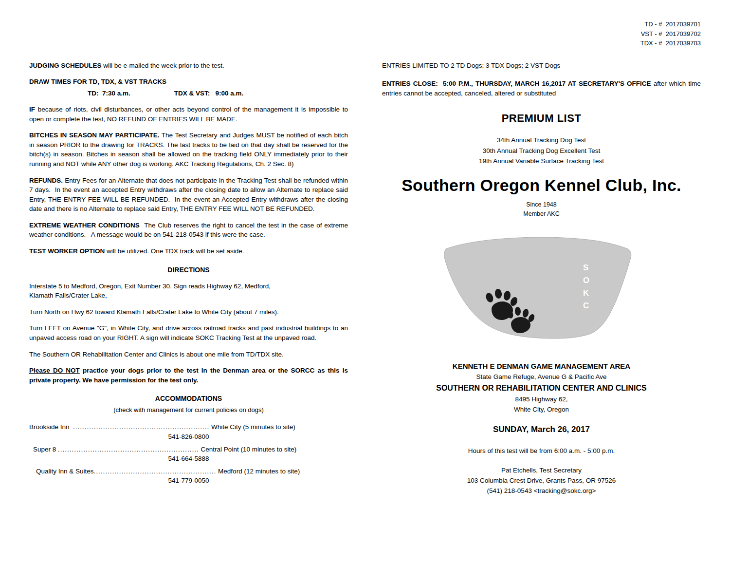TD - # 2017039701
VST - # 2017039702
TDX - # 2017039703
JUDGING SCHEDULES will be e-mailed the week prior to the test.
DRAW TIMES FOR TD, TDX, & VST TRACKS
TD: 7:30 a.m. TDX & VST: 9:00 a.m.
IF because of riots, civil disturbances, or other acts beyond control of the management it is impossible to open or complete the test, NO REFUND OF ENTRIES WILL BE MADE.
BITCHES IN SEASON MAY PARTICIPATE. The Test Secretary and Judges MUST be notified of each bitch in season PRIOR to the drawing for TRACKS. The last tracks to be laid on that day shall be reserved for the bitch(s) in season. Bitches in season shall be allowed on the tracking field ONLY immediately prior to their running and NOT while ANY other dog is working. AKC Tracking Regulations, Ch. 2 Sec. 8)
REFUNDS. Entry Fees for an Alternate that does not participate in the Tracking Test shall be refunded within 7 days. In the event an accepted Entry withdraws after the closing date to allow an Alternate to replace said Entry, THE ENTRY FEE WILL BE REFUNDED. In the event an Accepted Entry withdraws after the closing date and there is no Alternate to replace said Entry, THE ENTRY FEE WILL NOT BE REFUNDED.
EXTREME WEATHER CONDITIONS The Club reserves the right to cancel the test in the case of extreme weather conditions. A message would be on 541-218-0543 if this were the case.
TEST WORKER OPTION will be utilized. One TDX track will be set aside.
DIRECTIONS
Interstate 5 to Medford, Oregon, Exit Number 30. Sign reads Highway 62, Medford,
Klamath Falls/Crater Lake,
Turn North on Hwy 62 toward Klamath Falls/Crater Lake to White City (about 7 miles).
Turn LEFT on Avenue "G", in White City, and drive across railroad tracks and past industrial buildings to an unpaved access road on your RIGHT. A sign will indicate SOKC Tracking Test at the unpaved road.
The Southern OR Rehabilitation Center and Clinics is about one mile from TD/TDX site.
Please DO NOT practice your dogs prior to the test in the Denman area or the SORCC as this is private property. We have permission for the test only.
ACCOMMODATIONS
(check with management for current policies on dogs)
Brookside Inn ........................................................... White City (5 minutes to site)
541-826-0800
Super 8 ............................................................. Central Point (10 minutes to site)
541-664-5888
Quality Inn & Suites..................................................... Medford (12 minutes to site)
541-779-0050
ENTRIES LIMITED TO 2 TD Dogs; 3 TDX Dogs; 2 VST Dogs
ENTRIES CLOSE: 5:00 P.M., THURSDAY, MARCH 16,2017 AT SECRETARY'S OFFICE after which time entries cannot be accepted, canceled, altered or substituted
PREMIUM LIST
34th Annual Tracking Dog Test
30th Annual Tracking Dog Excellent Test
19th Annual Variable Surface Tracking Test
Southern Oregon Kennel Club, Inc.
Since 1948
Member AKC
SOKC Oregon state logo with paw prints S O K C
KENNETH E DENMAN GAME MANAGEMENT AREA
State Game Refuge, Avenue G & Pacific Ave
SOUTHERN OR REHABILITATION CENTER AND CLINICS
8495 Highway 62,
White City, Oregon
SUNDAY, March 26, 2017
Hours of this test will be from 6:00 a.m. - 5:00 p.m.
Pat Etchells, Test Secretary
103 Columbia Crest Drive, Grants Pass, OR 97526
(541) 218-0543 <tracking@sokc.org>